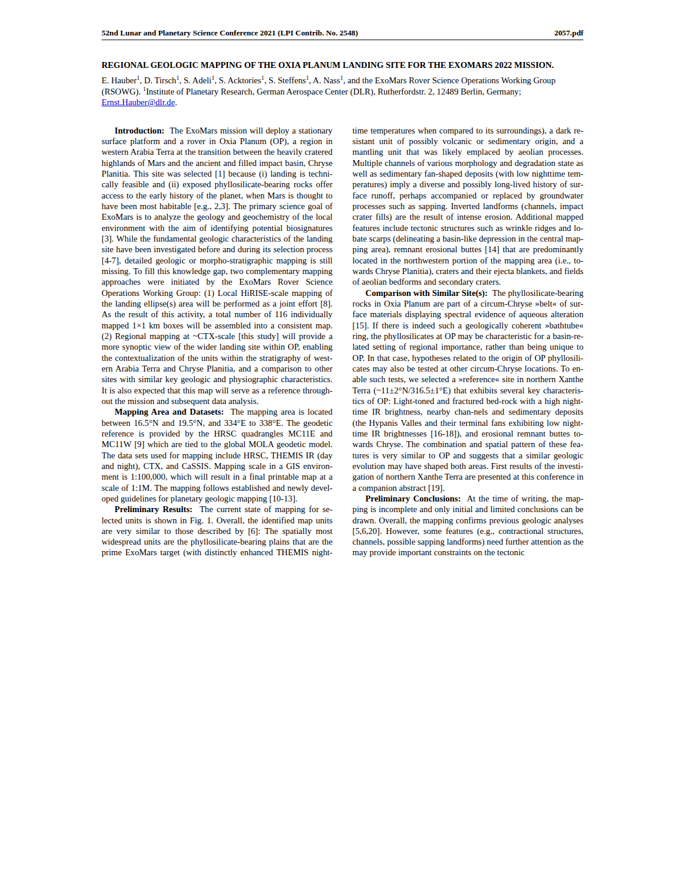52nd Lunar and Planetary Science Conference 2021 (LPI Contrib. No. 2548) 2057.pdf
Regional Geologic Mapping of the Oxia Planum Landing Site for the ExoMars 2022 Mission.
E. Hauber1, D. Tirsch1, S. Adeli1, S. Acktories1, S. Steffens1, A. Nass1, and the ExoMars Rover Science Operations Working Group (RSOWG). 1Institute of Planetary Research, German Aerospace Center (DLR), Rutherfordstr. 2, 12489 Berlin, Germany; Ernst.Hauber@dlr.de.
Introduction: The ExoMars mission will deploy a stationary surface platform and a rover in Oxia Planum (OP), a region in western Arabia Terra at the transition between the heavily cratered highlands of Mars and the ancient and filled impact basin, Chryse Planitia. This site was selected [1] because (i) landing is technically feasible and (ii) exposed phyllosilicate-bearing rocks offer access to the early history of the planet, when Mars is thought to have been most habitable [e.g., 2,3]. The primary science goal of ExoMars is to analyze the geology and geochemistry of the local environment with the aim of identifying potential biosignatures [3]. While the fundamental geologic characteristics of the landing site have been investigated before and during its selection process [4-7], detailed geologic or morpho-stratigraphic mapping is still missing. To fill this knowledge gap, two complementary mapping approaches were initiated by the ExoMars Rover Science Operations Working Group: (1) Local HiRISE-scale mapping of the landing ellipse(s) area will be performed as a joint effort [8]. As the result of this activity, a total number of 116 individually mapped 1×1 km boxes will be assembled into a consistent map. (2) Regional mapping at ~CTX-scale [this study] will provide a more synoptic view of the wider landing site within OP, enabling the contextualization of the units within the stratigraphy of western Arabia Terra and Chryse Planitia, and a comparison to other sites with similar key geologic and physiographic characteristics. It is also expected that this map will serve as a reference throughout the mission and subsequent data analysis.
Mapping Area and Datasets: The mapping area is located between 16.5°N and 19.5°N, and 334°E to 338°E. The geodetic reference is provided by the HRSC quadrangles MC11E and MC11W [9] which are tied to the global MOLA geodetic model. The data sets used for mapping include HRSC, THEMIS IR (day and night), CTX, and CaSSIS. Mapping scale in a GIS environment is 1:100,000, which will result in a final printable map at a scale of 1:1M. The mapping follows established and newly developed guidelines for planetary geologic mapping [10-13].
Preliminary Results: The current state of mapping for selected units is shown in Fig. 1. Overall, the identified map units are very similar to those described by [6]: The spatially most widespread units are the phyllosilicate-bearing plains that are the prime ExoMars target (with distinctly enhanced THEMIS nighttime temperatures when compared to its surroundings), a dark resistant unit of possibly volcanic or sedimentary origin, and a mantling unit that was likely emplaced by aeolian processes. Multiple channels of various morphology and degradation state as well as sedimentary fan-shaped deposits (with low nighttime temperatures) imply a diverse and possibly long-lived history of surface runoff, perhaps accompanied or replaced by groundwater processes such as sapping. Inverted landforms (channels, impact crater fills) are the result of intense erosion. Additional mapped features include tectonic structures such as wrinkle ridges and lobate scarps (delineating a basin-like depression in the central mapping area), remnant erosional buttes [14] that are predominantly located in the northwestern portion of the mapping area (i.e., towards Chryse Planitia), craters and their ejecta blankets, and fields of aeolian bedforms and secondary craters.
Comparison with Similar Site(s): The phyllosilicate-bearing rocks in Oxia Planum are part of a circum-Chryse »belt« of surface materials displaying spectral evidence of aqueous alteration [15]. If there is indeed such a geologically coherent »bathtube« ring, the phyllosilicates at OP may be characteristic for a basin-related setting of regional importance, rather than being unique to OP. In that case, hypotheses related to the origin of OP phyllosilicates may also be tested at other circum-Chryse locations. To enable such tests, we selected a »reference« site in northern Xanthe Terra (~11±2°N/316.5±1°E) that exhibits several key characteristics of OP: Light-toned and fractured bed-rock with a high nighttime IR brightness, nearby chan-nels and sedimentary deposits (the Hypanis Valles and their terminal fans exhibiting low nighttime IR brightnesses [16-18]), and erosional remnant buttes towards Chryse. The combination and spatial pattern of these features is very similar to OP and suggests that a similar geologic evolution may have shaped both areas. First results of the investigation of northern Xanthe Terra are presented at this conference in a companion abstract [19].
Preliminary Conclusions: At the time of writing, the mapping is incomplete and only initial and limited conclusions can be drawn. Overall, the mapping confirms previous geologic analyses [5,6,20]. However, some features (e.g., contractional structures, channels, possible sapping landforms) need further attention as the may provide important constraints on the tectonic